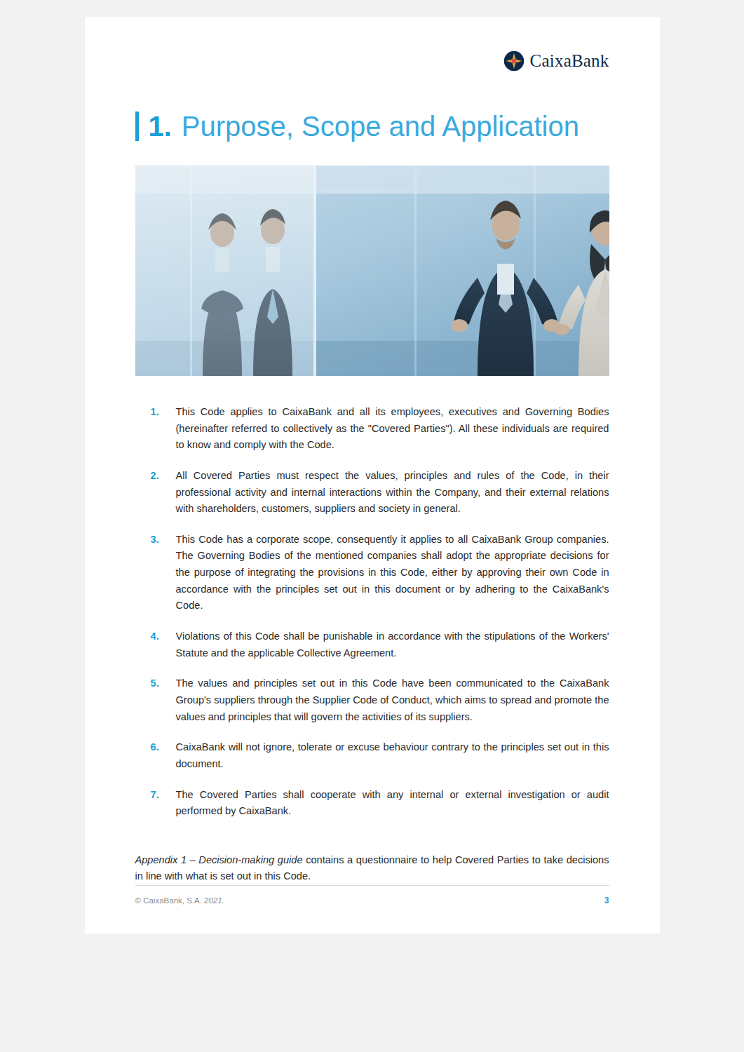CaixaBank
1. Purpose, Scope and Application
This Code applies to CaixaBank and all its employees, executives and Governing Bodies (hereinafter referred to collectively as the "Covered Parties"). All these individuals are required to know and comply with the Code.
All Covered Parties must respect the values, principles and rules of the Code, in their professional activity and internal interactions within the Company, and their external relations with shareholders, customers, suppliers and society in general.
This Code has a corporate scope, consequently it applies to all CaixaBank Group companies. The Governing Bodies of the mentioned companies shall adopt the appropriate decisions for the purpose of integrating the provisions in this Code, either by approving their own Code in accordance with the principles set out in this document or by adhering to the CaixaBank's Code.
Violations of this Code shall be punishable in accordance with the stipulations of the Workers' Statute and the applicable Collective Agreement.
The values and principles set out in this Code have been communicated to the CaixaBank Group's suppliers through the Supplier Code of Conduct, which aims to spread and promote the values and principles that will govern the activities of its suppliers.
CaixaBank will not ignore, tolerate or excuse behaviour contrary to the principles set out in this document.
The Covered Parties shall cooperate with any internal or external investigation or audit performed by CaixaBank.
Appendix 1 – Decision-making guide contains a questionnaire to help Covered Parties to take decisions in line with what is set out in this Code.
© CaixaBank, S.A. 2021. 3